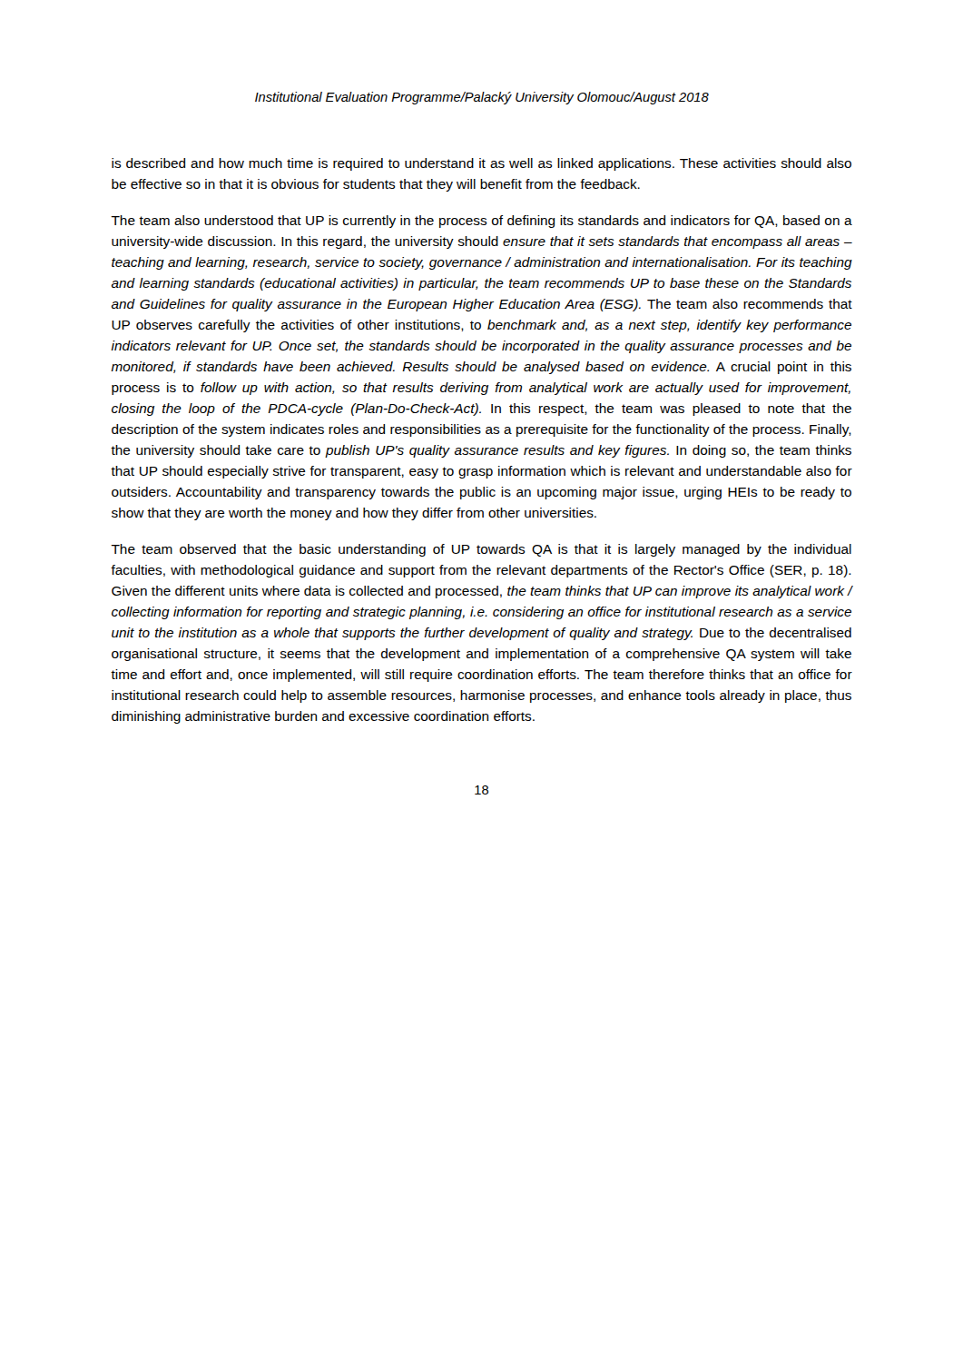Institutional Evaluation Programme/Palacký University Olomouc/August 2018
is described and how much time is required to understand it as well as linked applications. These activities should also be effective so in that it is obvious for students that they will benefit from the feedback.
The team also understood that UP is currently in the process of defining its standards and indicators for QA, based on a university-wide discussion. In this regard, the university should ensure that it sets standards that encompass all areas – teaching and learning, research, service to society, governance / administration and internationalisation. For its teaching and learning standards (educational activities) in particular, the team recommends UP to base these on the Standards and Guidelines for quality assurance in the European Higher Education Area (ESG). The team also recommends that UP observes carefully the activities of other institutions, to benchmark and, as a next step, identify key performance indicators relevant for UP. Once set, the standards should be incorporated in the quality assurance processes and be monitored, if standards have been achieved. Results should be analysed based on evidence. A crucial point in this process is to follow up with action, so that results deriving from analytical work are actually used for improvement, closing the loop of the PDCA-cycle (Plan-Do-Check-Act). In this respect, the team was pleased to note that the description of the system indicates roles and responsibilities as a prerequisite for the functionality of the process. Finally, the university should take care to publish UP's quality assurance results and key figures. In doing so, the team thinks that UP should especially strive for transparent, easy to grasp information which is relevant and understandable also for outsiders. Accountability and transparency towards the public is an upcoming major issue, urging HEIs to be ready to show that they are worth the money and how they differ from other universities.
The team observed that the basic understanding of UP towards QA is that it is largely managed by the individual faculties, with methodological guidance and support from the relevant departments of the Rector's Office (SER, p. 18). Given the different units where data is collected and processed, the team thinks that UP can improve its analytical work / collecting information for reporting and strategic planning, i.e. considering an office for institutional research as a service unit to the institution as a whole that supports the further development of quality and strategy. Due to the decentralised organisational structure, it seems that the development and implementation of a comprehensive QA system will take time and effort and, once implemented, will still require coordination efforts. The team therefore thinks that an office for institutional research could help to assemble resources, harmonise processes, and enhance tools already in place, thus diminishing administrative burden and excessive coordination efforts.
18